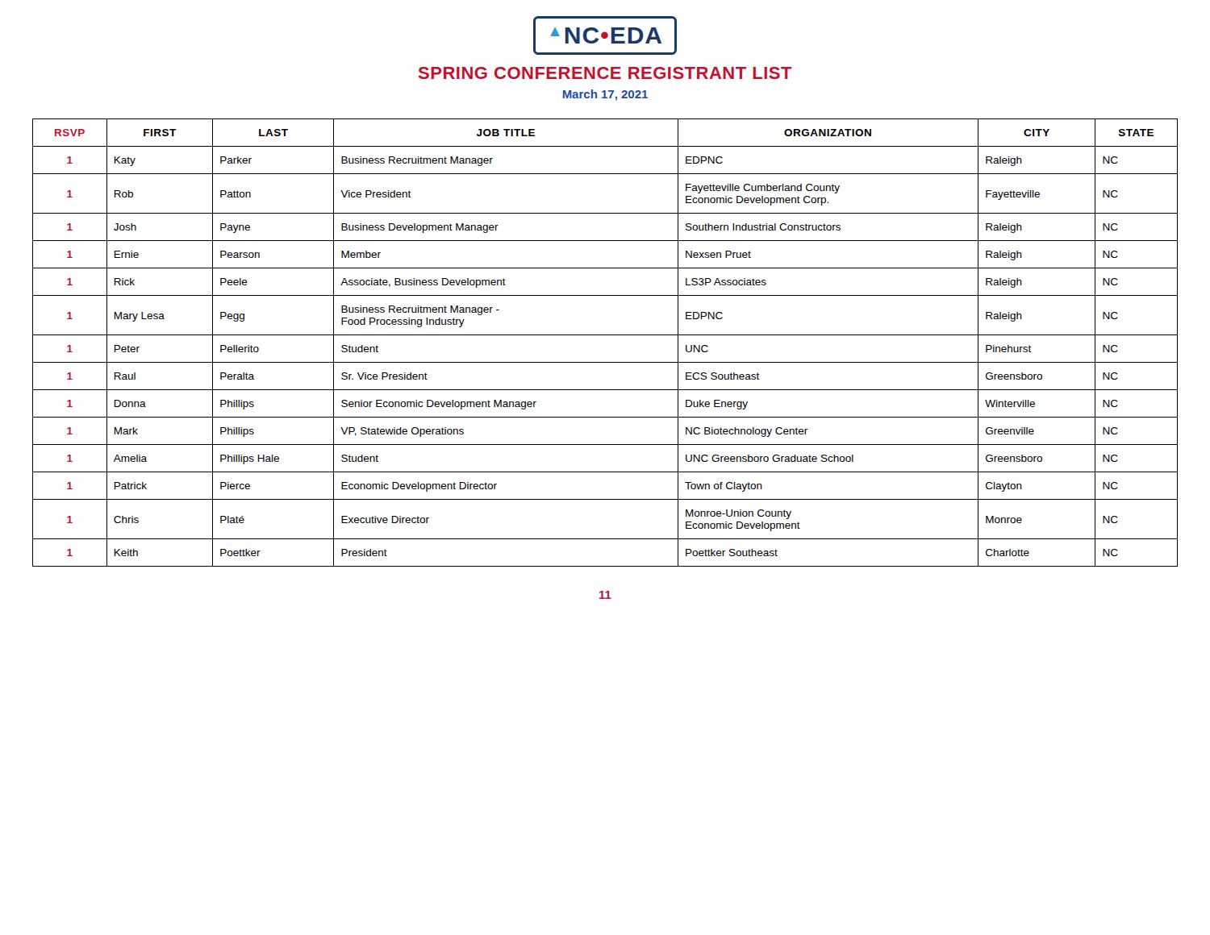▲NC•EDA
SPRING CONFERENCE REGISTRANT LIST
March 17, 2021
| RSVP | FIRST | LAST | JOB TITLE | ORGANIZATION | CITY | STATE |
| --- | --- | --- | --- | --- | --- | --- |
| 1 | Katy | Parker | Business Recruitment Manager | EDPNC | Raleigh | NC |
| 1 | Rob | Patton | Vice President | Fayetteville Cumberland County Economic Development Corp. | Fayetteville | NC |
| 1 | Josh | Payne | Business Development Manager | Southern Industrial Constructors | Raleigh | NC |
| 1 | Ernie | Pearson | Member | Nexsen Pruet | Raleigh | NC |
| 1 | Rick | Peele | Associate, Business Development | LS3P Associates | Raleigh | NC |
| 1 | Mary Lesa | Pegg | Business Recruitment Manager - Food Processing Industry | EDPNC | Raleigh | NC |
| 1 | Peter | Pellerito | Student | UNC | Pinehurst | NC |
| 1 | Raul | Peralta | Sr. Vice President | ECS Southeast | Greensboro | NC |
| 1 | Donna | Phillips | Senior Economic Development Manager | Duke Energy | Winterville | NC |
| 1 | Mark | Phillips | VP, Statewide Operations | NC Biotechnology Center | Greenville | NC |
| 1 | Amelia | Phillips Hale | Student | UNC Greensboro Graduate School | Greensboro | NC |
| 1 | Patrick | Pierce | Economic Development Director | Town of Clayton | Clayton | NC |
| 1 | Chris | Platé | Executive Director | Monroe-Union County Economic Development | Monroe | NC |
| 1 | Keith | Poettker | President | Poettker Southeast | Charlotte | NC |
11